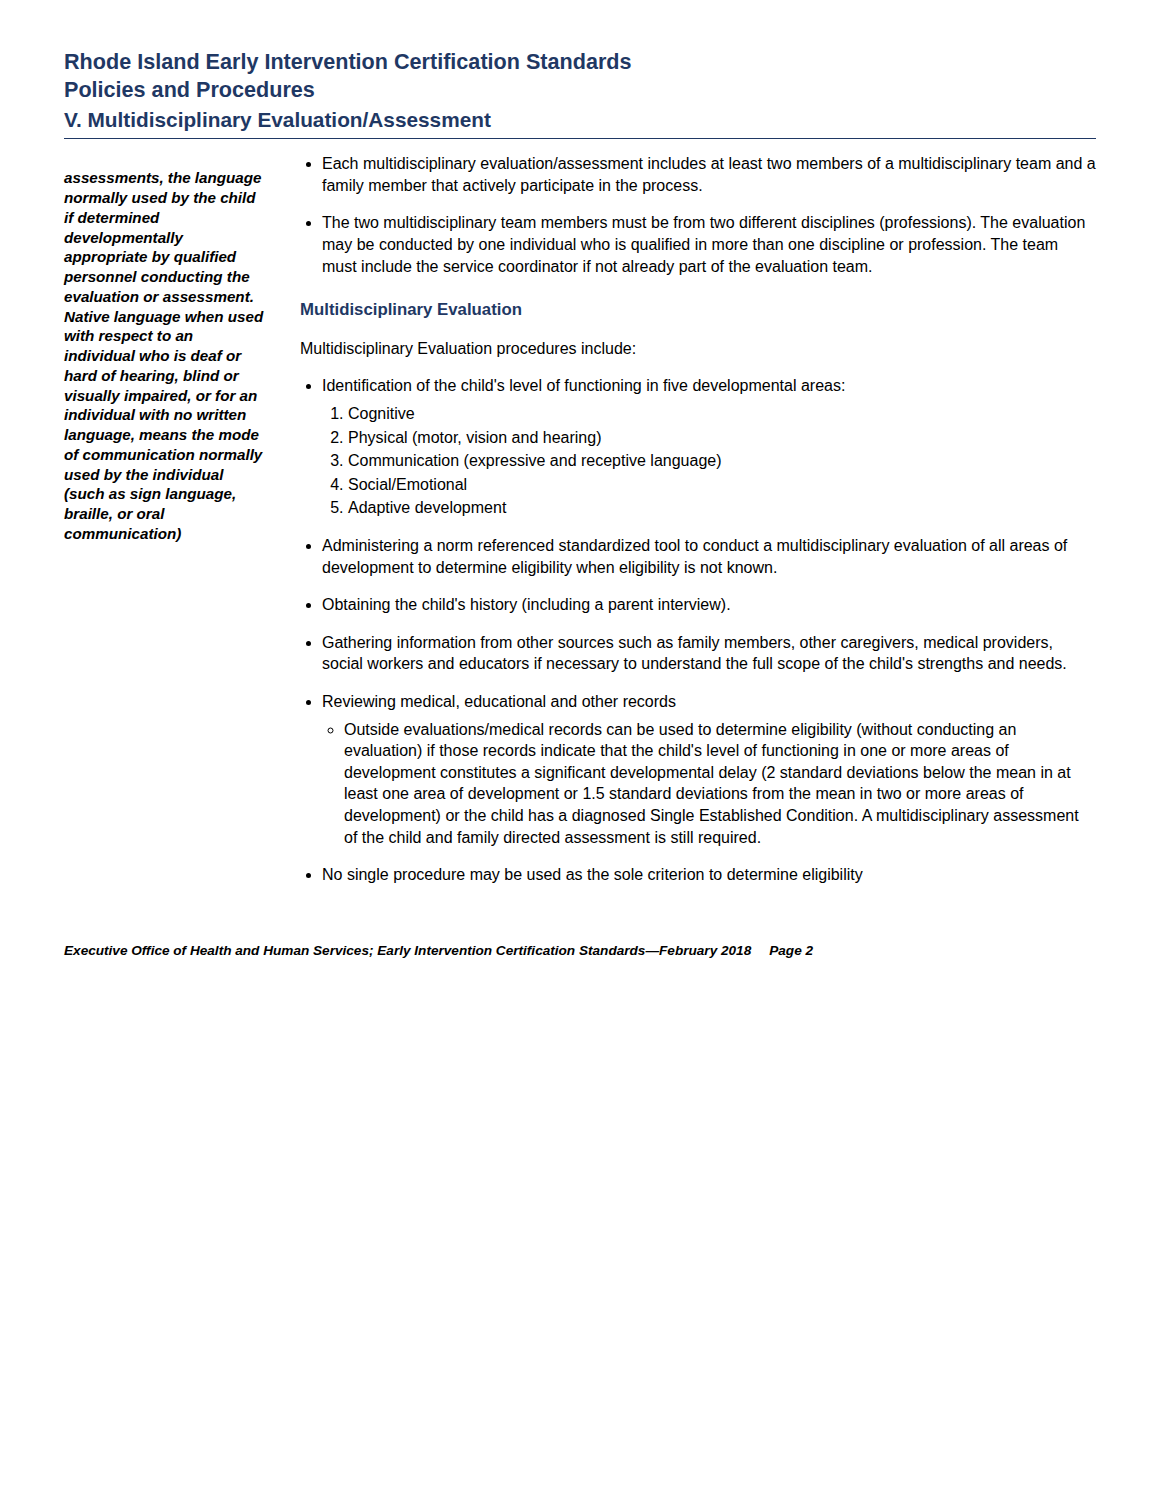Rhode Island Early Intervention Certification Standards
Policies and Procedures
V. Multidisciplinary Evaluation/Assessment
assessments, the language normally used by the child if determined developmentally appropriate by qualified personnel conducting the evaluation or assessment. Native language when used with respect to an individual who is deaf or hard of hearing, blind or visually impaired, or for an individual with no written language, means the mode of communication normally used by the individual (such as sign language, braille, or oral communication)
Each multidisciplinary evaluation/assessment includes at least two members of a multidisciplinary team and a family member that actively participate in the process.
The two multidisciplinary team members must be from two different disciplines (professions). The evaluation may be conducted by one individual who is qualified in more than one discipline or profession. The team must include the service coordinator if not already part of the evaluation team.
Multidisciplinary Evaluation
Multidisciplinary Evaluation procedures include:
Identification of the child's level of functioning in five developmental areas:
Cognitive
Physical (motor, vision and hearing)
Communication (expressive and receptive language)
Social/Emotional
Adaptive development
Administering a norm referenced standardized tool to conduct a multidisciplinary evaluation of all areas of development to determine eligibility when eligibility is not known.
Obtaining the child's history (including a parent interview).
Gathering information from other sources such as family members, other caregivers, medical providers, social workers and educators if necessary to understand the full scope of the child's strengths and needs.
Reviewing medical, educational and other records
Outside evaluations/medical records can be used to determine eligibility (without conducting an evaluation) if those records indicate that the child's level of functioning in one or more areas of development constitutes a significant developmental delay (2 standard deviations below the mean in at least one area of development or 1.5 standard deviations from the mean in two or more areas of development) or the child has a diagnosed Single Established Condition. A multidisciplinary assessment of the child and family directed assessment is still required.
No single procedure may be used as the sole criterion to determine eligibility
Executive Office of Health and Human Services; Early Intervention Certification Standards—February 2018Page 2